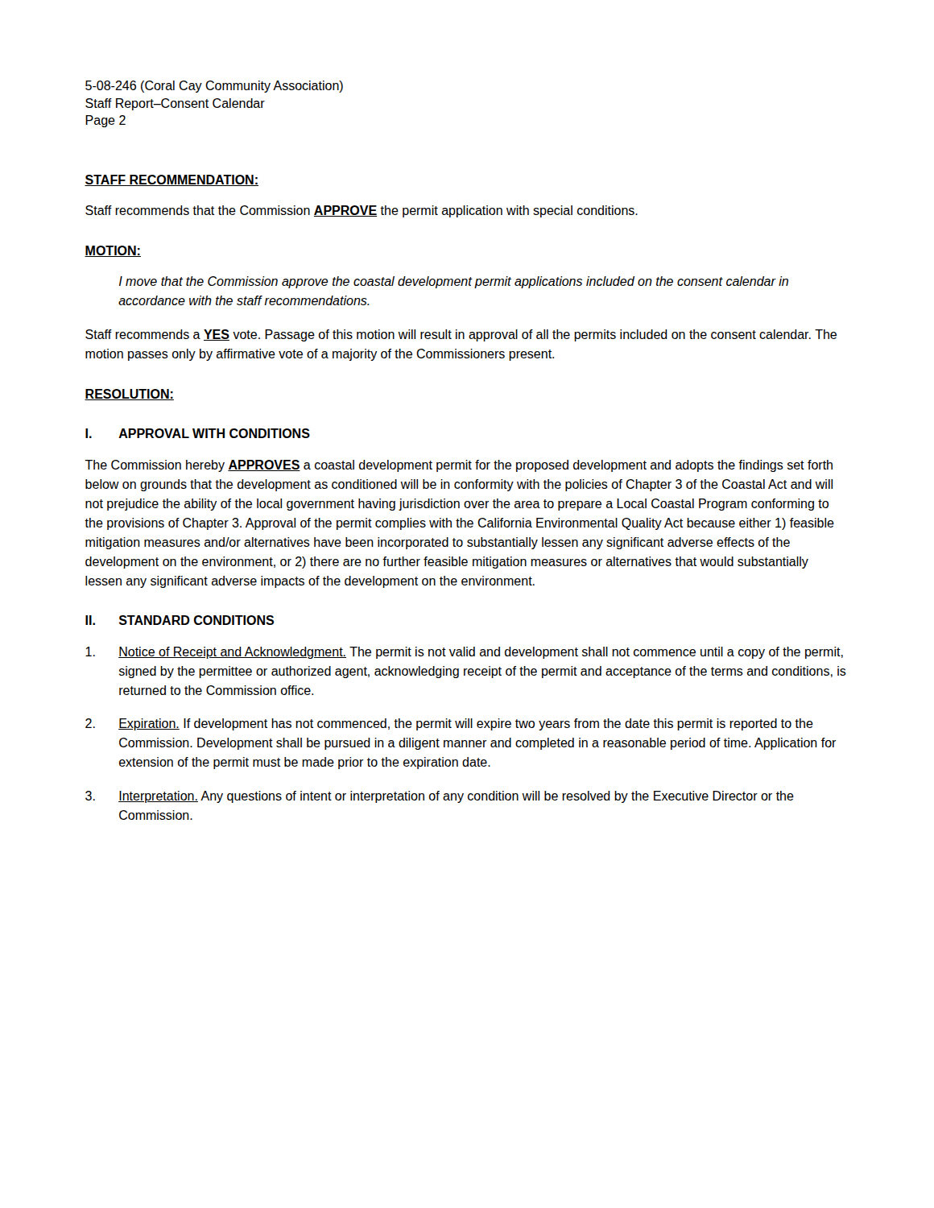5-08-246 (Coral Cay Community Association)
Staff Report–Consent Calendar
Page 2
STAFF RECOMMENDATION:
Staff recommends that the Commission APPROVE the permit application with special conditions.
MOTION:
I move that the Commission approve the coastal development permit applications included on the consent calendar in accordance with the staff recommendations.
Staff recommends a YES vote. Passage of this motion will result in approval of all the permits included on the consent calendar. The motion passes only by affirmative vote of a majority of the Commissioners present.
RESOLUTION:
I. APPROVAL WITH CONDITIONS
The Commission hereby APPROVES a coastal development permit for the proposed development and adopts the findings set forth below on grounds that the development as conditioned will be in conformity with the policies of Chapter 3 of the Coastal Act and will not prejudice the ability of the local government having jurisdiction over the area to prepare a Local Coastal Program conforming to the provisions of Chapter 3. Approval of the permit complies with the California Environmental Quality Act because either 1) feasible mitigation measures and/or alternatives have been incorporated to substantially lessen any significant adverse effects of the development on the environment, or 2) there are no further feasible mitigation measures or alternatives that would substantially lessen any significant adverse impacts of the development on the environment.
II. STANDARD CONDITIONS
1. Notice of Receipt and Acknowledgment. The permit is not valid and development shall not commence until a copy of the permit, signed by the permittee or authorized agent, acknowledging receipt of the permit and acceptance of the terms and conditions, is returned to the Commission office.
2. Expiration. If development has not commenced, the permit will expire two years from the date this permit is reported to the Commission. Development shall be pursued in a diligent manner and completed in a reasonable period of time. Application for extension of the permit must be made prior to the expiration date.
3. Interpretation. Any questions of intent or interpretation of any condition will be resolved by the Executive Director or the Commission.